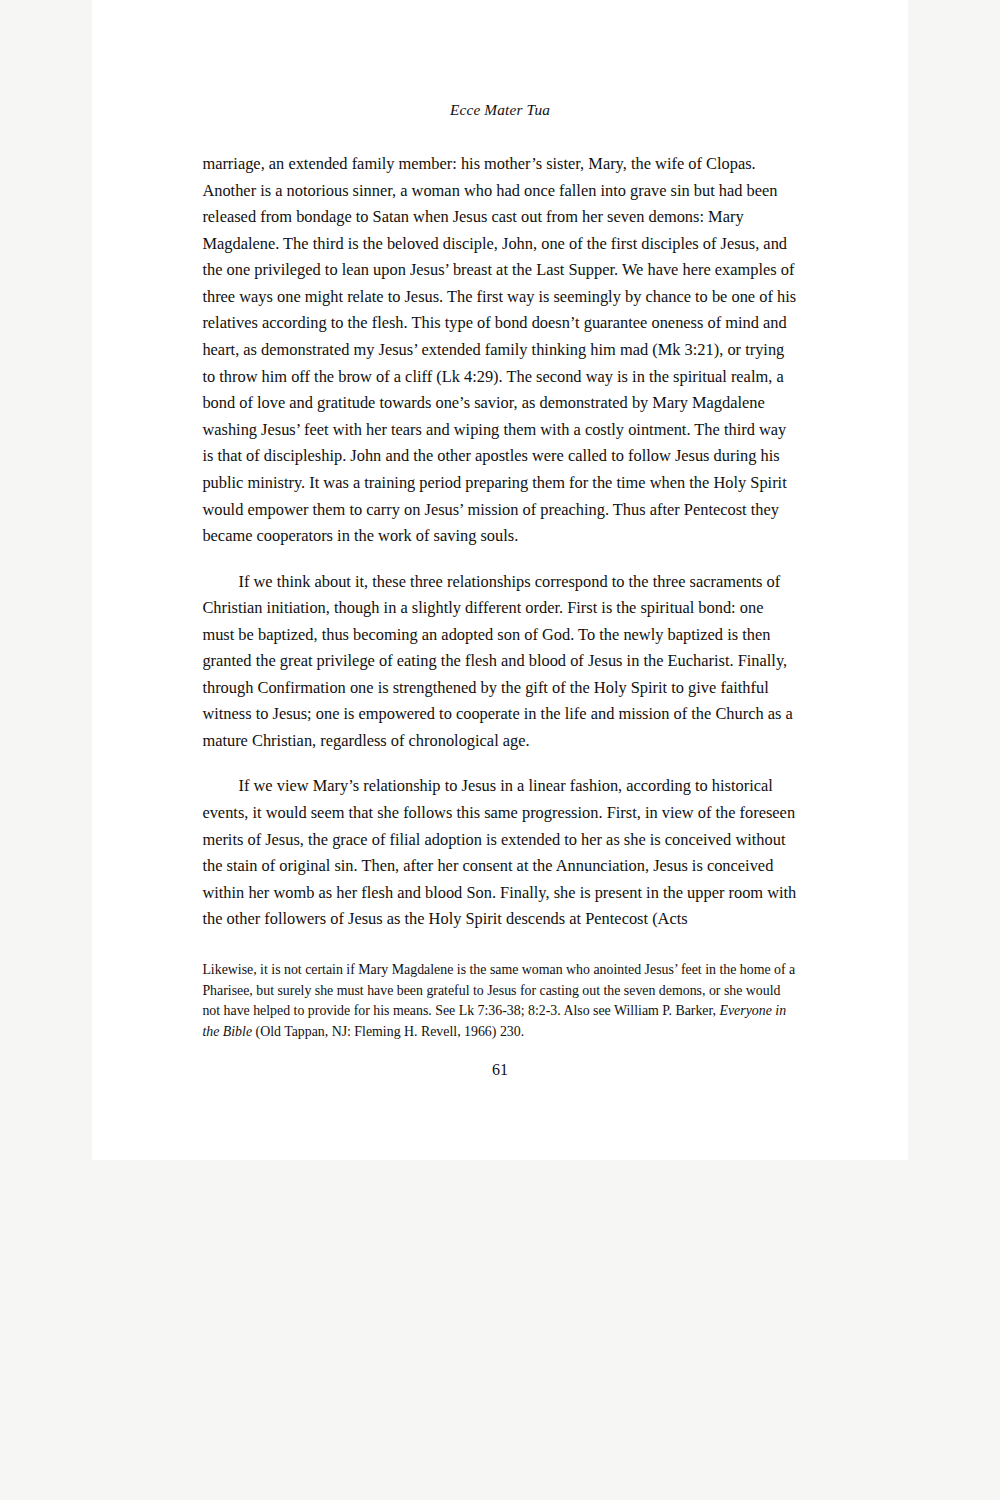Ecce Mater Tua
marriage, an extended family member: his mother’s sister, Mary, the wife of Clopas. Another is a notorious sinner, a woman who had once fallen into grave sin but had been released from bondage to Satan when Jesus cast out from her seven demons: Mary Magdalene. The third is the beloved disciple, John, one of the first disciples of Jesus, and the one privileged to lean upon Jesus’ breast at the Last Supper. We have here examples of three ways one might relate to Jesus. The first way is seemingly by chance to be one of his relatives according to the flesh. This type of bond doesn’t guarantee oneness of mind and heart, as demonstrated my Jesus’ extended family thinking him mad (Mk 3:21), or trying to throw him off the brow of a cliff (Lk 4:29). The second way is in the spiritual realm, a bond of love and gratitude towards one’s savior, as demonstrated by Mary Magdalene washing Jesus’ feet with her tears and wiping them with a costly ointment. The third way is that of discipleship. John and the other apostles were called to follow Jesus during his public ministry. It was a training period preparing them for the time when the Holy Spirit would empower them to carry on Jesus’ mission of preaching. Thus after Pentecost they became cooperators in the work of saving souls.
If we think about it, these three relationships correspond to the three sacraments of Christian initiation, though in a slightly different order. First is the spiritual bond: one must be baptized, thus becoming an adopted son of God. To the newly baptized is then granted the great privilege of eating the flesh and blood of Jesus in the Eucharist. Finally, through Confirmation one is strengthened by the gift of the Holy Spirit to give faithful witness to Jesus; one is empowered to cooperate in the life and mission of the Church as a mature Christian, regardless of chronological age.
If we view Mary’s relationship to Jesus in a linear fashion, according to historical events, it would seem that she follows this same progression. First, in view of the foreseen merits of Jesus, the grace of filial adoption is extended to her as she is conceived without the stain of original sin. Then, after her consent at the Annunciation, Jesus is conceived within her womb as her flesh and blood Son. Finally, she is present in the upper room with the other followers of Jesus as the Holy Spirit descends at Pentecost (Acts
Likewise, it is not certain if Mary Magdalene is the same woman who anointed Jesus’ feet in the home of a Pharisee, but surely she must have been grateful to Jesus for casting out the seven demons, or she would not have helped to provide for his means. See Lk 7:36-38; 8:2-3. Also see William P. Barker, Everyone in the Bible (Old Tappan, NJ: Fleming H. Revell, 1966) 230.
61